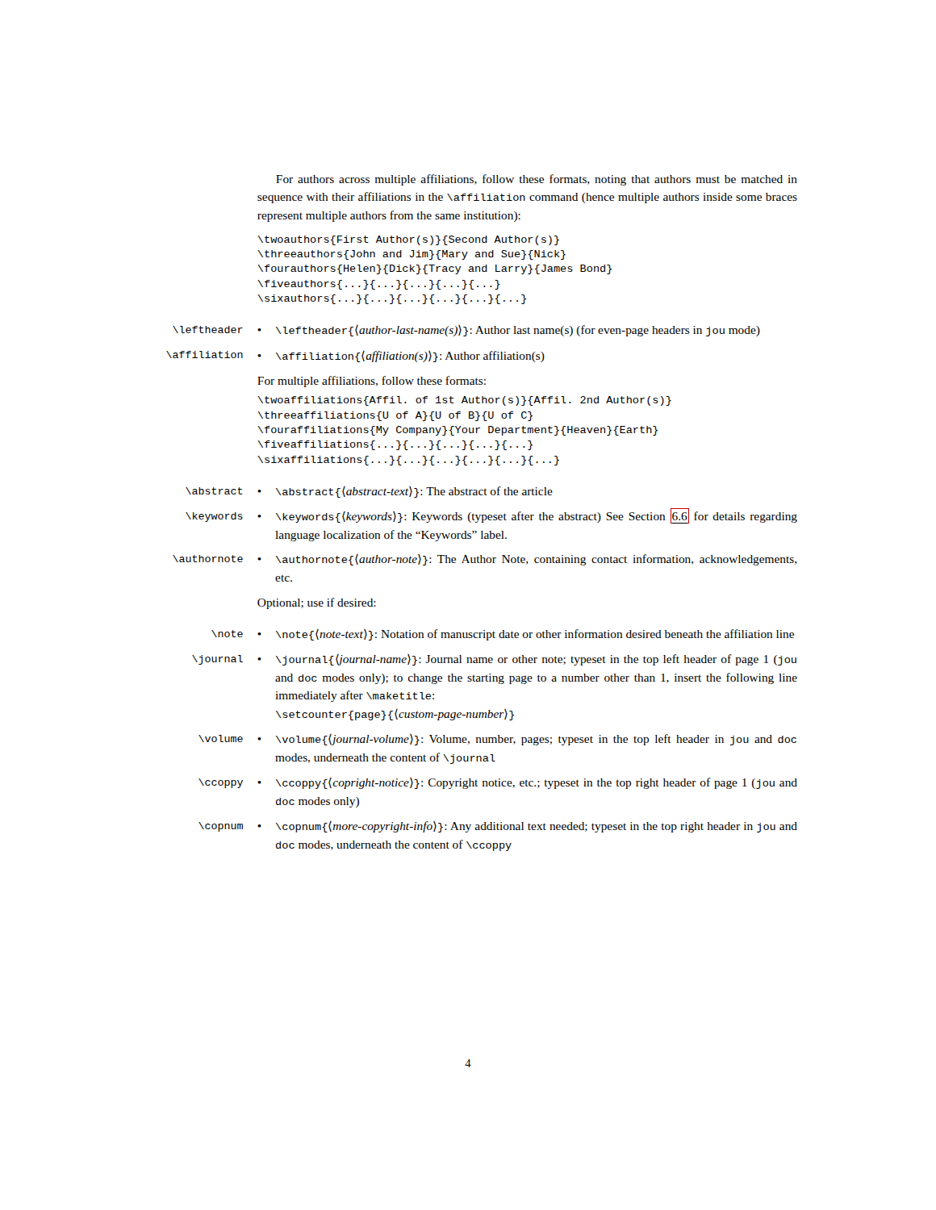For authors across multiple affiliations, follow these formats, noting that authors must be matched in sequence with their affiliations in the \affiliation command (hence multiple authors inside some braces represent multiple authors from the same institution):
\twoauthors{First Author(s)}{Second Author(s)} \threeauthors{John and Jim}{Mary and Sue}{Nick} \fourauthors{Helen}{Dick}{Tracy and Larry}{James Bond} \fiveauthors{...}{...}{...}{...}{...} \sixauthors{...}{...}{...}{...}{...}{...}
\leftheader
•
\leftheader{⟨author-last-name(s)⟩}: Author last name(s) (for even-page headers in jou mode)
\affiliation
•
\affiliation{⟨affiliation(s)⟩}: Author affiliation(s)
For multiple affiliations, follow these formats:
\twoaffiliations{Affil. of 1st Author(s)}{Affil. 2nd Author(s)} \threeaffiliations{U of A}{U of B}{U of C} \fouraffiliations{My Company}{Your Department}{Heaven}{Earth} \fiveaffiliations{...}{...}{...}{...}{...} \sixaffiliations{...}{...}{...}{...}{...}{...}
\abstract
•
\abstract{⟨abstract-text⟩}: The abstract of the article
\keywords
•
\keywords{⟨keywords⟩}: Keywords (typeset after the abstract) See Section 6.6 for details regarding language localization of the “Keywords” label.
\authornote
•
\authornote{⟨author-note⟩}: The Author Note, containing contact information, acknowledgements, etc.
Optional; use if desired:
\note
•
\note{⟨note-text⟩}: Notation of manuscript date or other information desired beneath the affiliation line
\journal
•
\journal{⟨journal-name⟩}: Journal name or other note; typeset in the top left header of page 1 (jou and doc modes only); to change the starting page to a number other than 1, insert the following line immediately after \maketitle:
\setcounter{page}{⟨custom-page-number⟩}
\volume
•
\volume{⟨journal-volume⟩}: Volume, number, pages; typeset in the top left header in jou and doc modes, underneath the content of \journal
\ccoppy
•
\ccoppy{⟨copright-notice⟩}: Copyright notice, etc.; typeset in the top right header of page 1 (jou and doc modes only)
\copnum
•
\copnum{⟨more-copyright-info⟩}: Any additional text needed; typeset in the top right header in jou and doc modes, underneath the content of \ccoppy
4